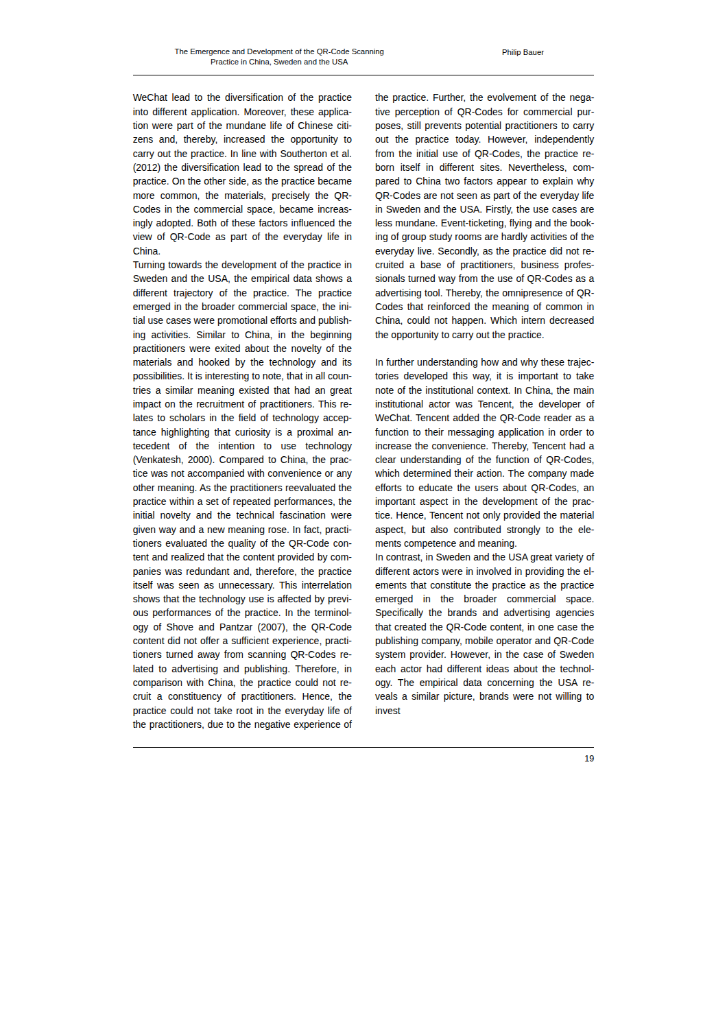The Emergence and Development of the QR-Code Scanning
Practice in China, Sweden and the USA
Philip Bauer
WeChat lead to the diversification of the practice into different application. Moreover, these application were part of the mundane life of Chinese citizens and, thereby, increased the opportunity to carry out the practice. In line with Southerton et al. (2012) the diversification lead to the spread of the practice. On the other side, as the practice became more common, the materials, precisely the QR-Codes in the commercial space, became increasingly adopted. Both of these factors influenced the view of QR-Code as part of the everyday life in China.
Turning towards the development of the practice in Sweden and the USA, the empirical data shows a different trajectory of the practice. The practice emerged in the broader commercial space, the initial use cases were promotional efforts and publishing activities. Similar to China, in the beginning practitioners were exited about the novelty of the materials and hooked by the technology and its possibilities. It is interesting to note, that in all countries a similar meaning existed that had an great impact on the recruitment of practitioners. This relates to scholars in the field of technology acceptance highlighting that curiosity is a proximal antecedent of the intention to use technology (Venkatesh, 2000). Compared to China, the practice was not accompanied with convenience or any other meaning. As the practitioners reevaluated the practice within a set of repeated performances, the initial novelty and the technical fascination were given way and a new meaning rose. In fact, practitioners evaluated the quality of the QR-Code content and realized that the content provided by companies was redundant and, therefore, the practice itself was seen as unnecessary. This interrelation shows that the technology use is affected by previous performances of the practice. In the terminology of Shove and Pantzar (2007), the QR-Code content did not offer a sufficient experience, practitioners turned away from scanning QR-Codes related to advertising and publishing. Therefore, in comparison with China, the practice could not recruit a constituency of practitioners. Hence, the practice could not take root in the everyday life of the practitioners, due to the negative experience of the practice. Further, the evolvement of the negative perception of QR-Codes for commercial purposes, still prevents potential practitioners to carry out the practice today. However, independently from the initial use of QR-Codes, the practice reborn itself in different sites. Nevertheless, compared to China two factors appear to explain why QR-Codes are not seen as part of the everyday life in Sweden and the USA. Firstly, the use cases are less mundane. Event-ticketing, flying and the booking of group study rooms are hardly activities of the everyday live. Secondly, as the practice did not recruited a base of practitioners, business professionals turned way from the use of QR-Codes as a advertising tool. Thereby, the omnipresence of QR-Codes that reinforced the meaning of common in China, could not happen. Which intern decreased the opportunity to carry out the practice.
In further understanding how and why these trajectories developed this way, it is important to take note of the institutional context. In China, the main institutional actor was Tencent, the developer of WeChat. Tencent added the QR-Code reader as a function to their messaging application in order to increase the convenience. Thereby, Tencent had a clear understanding of the function of QR-Codes, which determined their action. The company made efforts to educate the users about QR-Codes, an important aspect in the development of the practice. Hence, Tencent not only provided the material aspect, but also contributed strongly to the elements competence and meaning.
In contrast, in Sweden and the USA great variety of different actors were in involved in providing the elements that constitute the practice as the practice emerged in the broader commercial space. Specifically the brands and advertising agencies that created the QR-Code content, in one case the publishing company, mobile operator and QR-Code system provider. However, in the case of Sweden each actor had different ideas about the technology. The empirical data concerning the USA reveals a similar picture, brands were not willing to invest
19